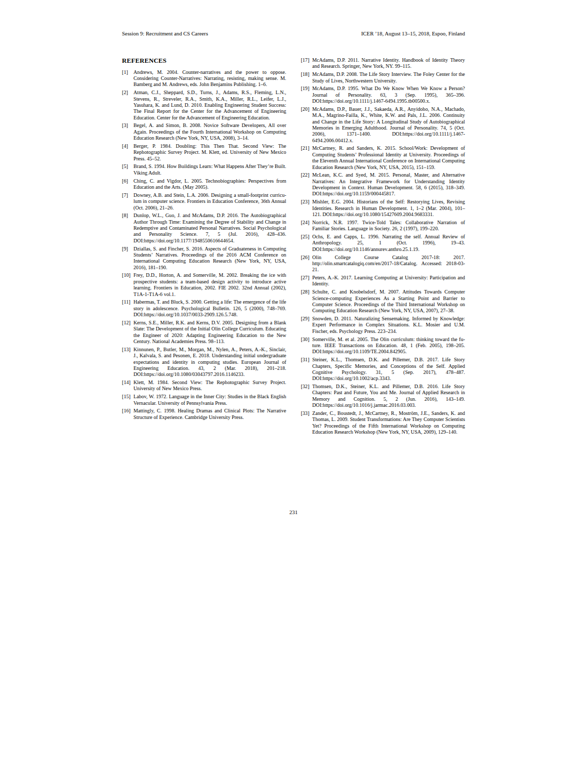Session 9: Recruitment and CS Careers
ICER ’18, August 13–15, 2018, Espoo, Finland
REFERENCES
[1] Andrews, M. 2004. Counter-narratives and the power to oppose. Considering Counter-Narratives: Narrating, resisting, making sense. M. Bamberg and M. Andrews, eds. John Benjamins Publishing. 1–6.
[2] Atman, C.J., Sheppard, S.D., Turns, J., Adams, R.S., Fleming, L.N., Stevens, R., Streveler, R.A., Smith, K.A., Miller, R.L., Leifer, L.J., Yasuhara, K. and Lund, D. 2010. Enabling Engineering Student Success: The Final Report for the Center for the Advancement of Engineering Education. Center for the Advancement of Engineering Education.
[3] Begel, A. and Simon, B. 2008. Novice Software Developers, All over Again. Proceedings of the Fourth International Workshop on Computing Education Research (New York, NY, USA, 2008), 3–14.
[4] Berger, P. 1984. Doubling: This Then That. Second View: The Rephotographic Survey Project. M. Klett, ed. University of New Mexico Press. 45–52.
[5] Brand, S. 1994. How Buildings Learn: What Happens After They’re Built. Viking Adult.
[6] Ching, C. and Vigdor, L. 2005. Technobiographies: Perspectives from Education and the Arts. (May 2005).
[7] Downey, A.B. and Stein, L.A. 2006. Designing a small-footprint curriculum in computer science. Frontiers in Education Conference, 36th Annual (Oct. 2006), 21–26.
[8] Dunlop, W.L., Guo, J. and McAdams, D.P. 2016. The Autobiographical Author Through Time: Examining the Degree of Stability and Change in Redemptive and Contaminated Personal Narratives. Social Psychological and Personality Science. 7, 5 (Jul. 2016), 428–436. DOI:https://doi.org/10.1177/1948550616644654.
[9] Dziallas, S. and Fincher, S. 2016. Aspects of Graduateness in Computing Students’ Narratives. Proceedings of the 2016 ACM Conference on International Computing Education Research (New York, NY, USA, 2016), 181–190.
[10] Frey, D.D., Horton, A. and Somerville, M. 2002. Breaking the ice with prospective students: a team-based design activity to introduce active learning. Frontiers in Education, 2002. FIE 2002. 32nd Annual (2002), T1A-1-T1A-6 vol.1.
[11] Habermas, T. and Bluck, S. 2000. Getting a life: The emergence of the life story in adolescence. Psychological Bulletin. 126, 5 (2000), 748–769. DOI:https://doi.org/10.1037/0033-2909.126.5.748.
[12] Kerns, S.E., Miller, R.K. and Kerns, D.V. 2005. Designing from a Blank Slate: The Development of the Initial Olin College Curriculum. Educating the Engineer of 2020: Adapting Engineering Education to the New Century. National Academies Press. 98–113.
[13] Kinnunen, P., Butler, M., Morgan, M., Nylen, A., Peters, A.-K., Sinclair, J., Kalvala, S. and Pesonen, E. 2018. Understanding initial undergraduate expectations and identity in computing studies. European Journal of Engineering Education. 43, 2 (Mar. 2018), 201–218. DOI:https://doi.org/10.1080/03043797.2016.1146233.
[14] Klett, M. 1984. Second View: The Rephotographic Survey Project. University of New Mexico Press.
[15] Labov, W. 1972. Language in the Inner City: Studies in the Black English Vernacular. University of Pennsylvania Press.
[16] Mattingly, C. 1998. Healing Dramas and Clinical Plots: The Narrative Structure of Experience. Cambridge University Press.
[17] McAdams, D.P. 2011. Narrative Identity. Handbook of Identity Theory and Research. Springer, New York, NY. 99–115.
[18] McAdams, D.P. 2008. The Life Story Interview. The Foley Center for the Study of Lives, Northwestern University.
[19] McAdams, D.P. 1995. What Do We Know When We Know a Person? Journal of Personality. 63, 3 (Sep. 1995), 365–396. DOI:https://doi.org/10.1111/j.1467-6494.1995.tb00500.x.
[20] McAdams, D.P., Bauer, J.J., Sakaeda, A.R., Anyidoho, N.A., Machado, M.A., Magrino-Failla, K., White, K.W. and Pals, J.L. 2006. Continuity and Change in the Life Story: A Longitudinal Study of Autobiographical Memories in Emerging Adulthood. Journal of Personality. 74, 5 (Oct. 2006), 1371–1400. DOI:https://doi.org/10.1111/j.1467-6494.2006.00412.x.
[21] McCartney, R. and Sanders, K. 2015. School/Work: Development of Computing Students’ Professional Identity at University. Proceedings of the Eleventh Annual International Conference on International Computing Education Research (New York, NY, USA, 2015), 151–159.
[22] McLean, K.C. and Syed, M. 2015. Personal, Master, and Alternative Narratives: An Integrative Framework for Understanding Identity Development in Context. Human Development. 58, 6 (2015), 318–349. DOI:https://doi.org/10.1159/000445817.
[23] Mishler, E.G. 2004. Historians of the Self: Restorying Lives, Revising Identities. Research in Human Development. 1, 1–2 (Mar. 2004), 101–121. DOI:https://doi.org/10.1080/15427609.2004.9683331.
[24] Norrick, N.R. 1997. Twice-Told Tales: Collaborative Narration of Familiar Stories. Language in Society. 26, 2 (1997), 199–220.
[25] Ochs, E. and Capps, L. 1996. Narrating the self. Annual Review of Anthropology. 25, 1 (Oct. 1996), 19–43. DOI:https://doi.org/10.1146/annurev.anthro.25.1.19.
[26] Olin College Course Catalog 2017-18: 2017. http://olin.smartcatalogiq.com/en/2017-18/Catalog. Accessed: 2018-03-21.
[27] Peters, A.-K. 2017. Learning Computing at University: Participation and Identity.
[28] Schulte, C. and Knobelsdorf, M. 2007. Attitudes Towards Computer Science-computing Experiences As a Starting Point and Barrier to Computer Science. Proceedings of the Third International Workshop on Computing Education Research (New York, NY, USA, 2007), 27–38.
[29] Snowden, D. 2011. Naturalizing Sensemaking. Informed by Knowledge: Expert Performance in Complex Situations. K.L. Mosier and U.M. Fischer, eds. Psychology Press. 223–234.
[30] Somerville, M. et al. 2005. The Olin curriculum: thinking toward the future. IEEE Transactions on Education. 48, 1 (Feb. 2005), 198–205. DOI:https://doi.org/10.1109/TE.2004.842905.
[31] Steiner, K.L., Thomsen, D.K. and Pillemer, D.B. 2017. Life Story Chapters, Specific Memories, and Conceptions of the Self. Applied Cognitive Psychology. 31, 5 (Sep. 2017), 478–487. DOI:https://doi.org/10.1002/acp.3343.
[32] Thomsen, D.K., Steiner, K.L. and Pillemer, D.B. 2016. Life Story Chapters: Past and Future, You and Me. Journal of Applied Research in Memory and Cognition. 5, 2 (Jun. 2016), 143–149. DOI:https://doi.org/10.1016/j.jarmac.2016.03.003.
[33] Zander, C., Boustedt, J., McCartney, R., Moström, J.E., Sanders, K. and Thomas, L. 2009. Student Transformations: Are They Computer Scientists Yet? Proceedings of the Fifth International Workshop on Computing Education Research Workshop (New York, NY, USA, 2009), 129–140.
231